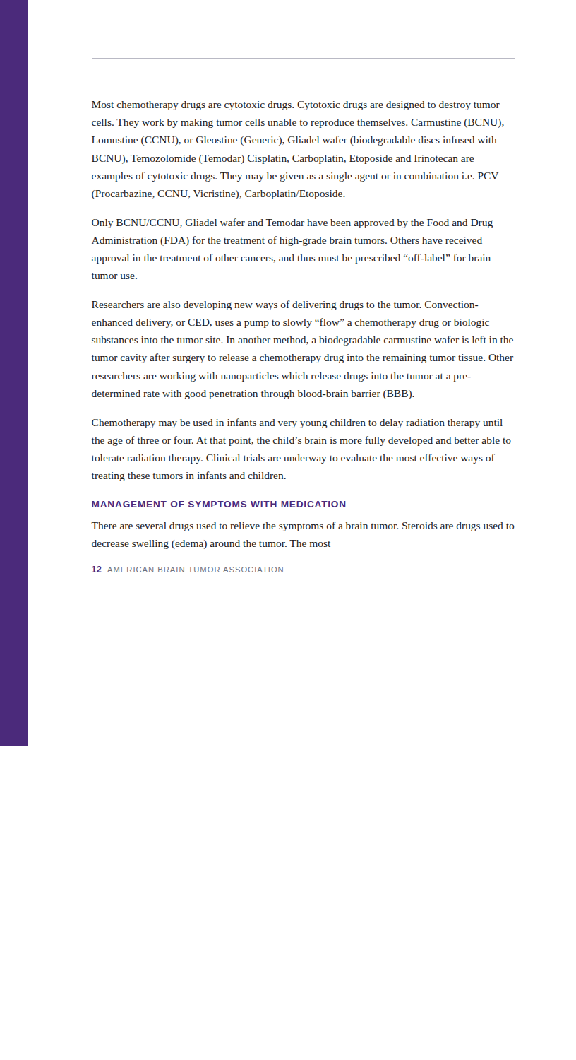Most chemotherapy drugs are cytotoxic drugs. Cytotoxic drugs are designed to destroy tumor cells. They work by making tumor cells unable to reproduce themselves. Carmustine (BCNU), Lomustine (CCNU), or Gleostine (Generic), Gliadel wafer (biodegradable discs infused with BCNU), Temozolomide (Temodar) Cisplatin, Carboplatin, Etoposide and Irinotecan are examples of cytotoxic drugs. They may be given as a single agent or in combination i.e. PCV (Procarbazine, CCNU, Vicristine), Carboplatin/Etoposide.
Only BCNU/CCNU, Gliadel wafer and Temodar have been approved by the Food and Drug Administration (FDA) for the treatment of high-grade brain tumors. Others have received approval in the treatment of other cancers, and thus must be prescribed “off-label” for brain tumor use.
Researchers are also developing new ways of delivering drugs to the tumor. Convection-enhanced delivery, or CED, uses a pump to slowly “flow” a chemotherapy drug or biologic substances into the tumor site. In another method, a biodegradable carmustine wafer is left in the tumor cavity after surgery to release a chemotherapy drug into the remaining tumor tissue. Other researchers are working with nanoparticles which release drugs into the tumor at a pre-determined rate with good penetration through blood-brain barrier (BBB).
Chemotherapy may be used in infants and very young children to delay radiation therapy until the age of three or four. At that point, the child’s brain is more fully developed and better able to tolerate radiation therapy. Clinical trials are underway to evaluate the most effective ways of treating these tumors in infants and children.
Management of Symptoms with Medication
There are several drugs used to relieve the symptoms of a brain tumor. Steroids are drugs used to decrease swelling (edema) around the tumor. The most
12 American Brain Tumor Association